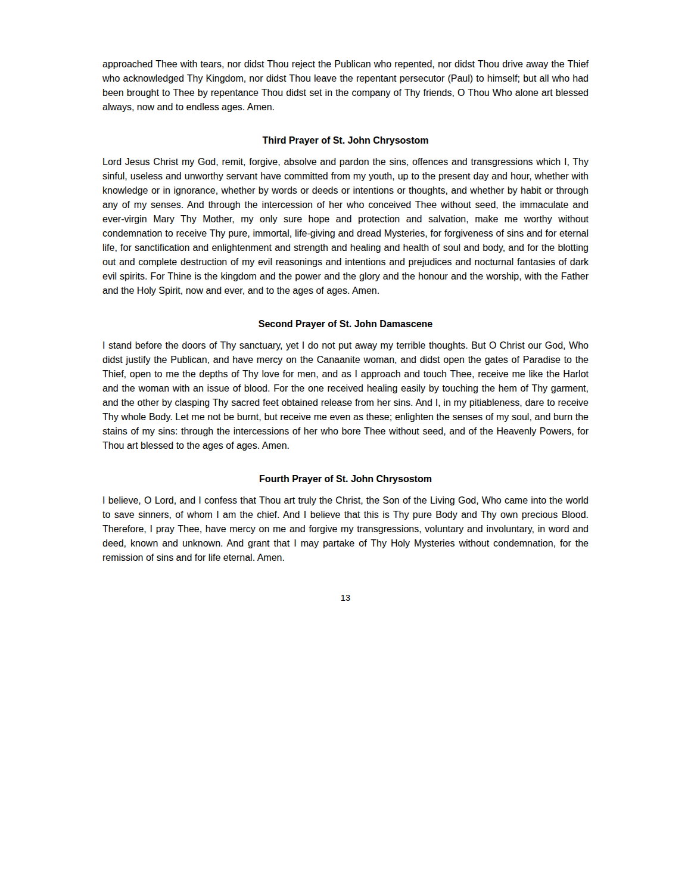approached Thee with tears, nor didst Thou reject the Publican who repented, nor didst Thou drive away the Thief who acknowledged Thy Kingdom, nor didst Thou leave the repentant persecutor (Paul) to himself; but all who had been brought to Thee by repentance Thou didst set in the company of Thy friends, O Thou Who alone art blessed always, now and to endless ages. Amen.
Third Prayer of St. John Chrysostom
Lord Jesus Christ my God, remit, forgive, absolve and pardon the sins, offences and transgressions which I, Thy sinful, useless and unworthy servant have committed from my youth, up to the present day and hour, whether with knowledge or in ignorance, whether by words or deeds or intentions or thoughts, and whether by habit or through any of my senses. And through the intercession of her who conceived Thee without seed, the immaculate and ever-virgin Mary Thy Mother, my only sure hope and protection and salvation, make me worthy without condemnation to receive Thy pure, immortal, life-giving and dread Mysteries, for forgiveness of sins and for eternal life, for sanctification and enlightenment and strength and healing and health of soul and body, and for the blotting out and complete destruction of my evil reasonings and intentions and prejudices and nocturnal fantasies of dark evil spirits. For Thine is the kingdom and the power and the glory and the honour and the worship, with the Father and the Holy Spirit, now and ever, and to the ages of ages. Amen.
Second Prayer of St. John Damascene
I stand before the doors of Thy sanctuary, yet I do not put away my terrible thoughts. But O Christ our God, Who didst justify the Publican, and have mercy on the Canaanite woman, and didst open the gates of Paradise to the Thief, open to me the depths of Thy love for men, and as I approach and touch Thee, receive me like the Harlot and the woman with an issue of blood. For the one received healing easily by touching the hem of Thy garment, and the other by clasping Thy sacred feet obtained release from her sins. And I, in my pitiableness, dare to receive Thy whole Body. Let me not be burnt, but receive me even as these; enlighten the senses of my soul, and burn the stains of my sins: through the intercessions of her who bore Thee without seed, and of the Heavenly Powers, for Thou art blessed to the ages of ages. Amen.
Fourth Prayer of St. John Chrysostom
I believe, O Lord, and I confess that Thou art truly the Christ, the Son of the Living God, Who came into the world to save sinners, of whom I am the chief. And I believe that this is Thy pure Body and Thy own precious Blood. Therefore, I pray Thee, have mercy on me and forgive my transgressions, voluntary and involuntary, in word and deed, known and unknown. And grant that I may partake of Thy Holy Mysteries without condemnation, for the remission of sins and for life eternal. Amen.
13